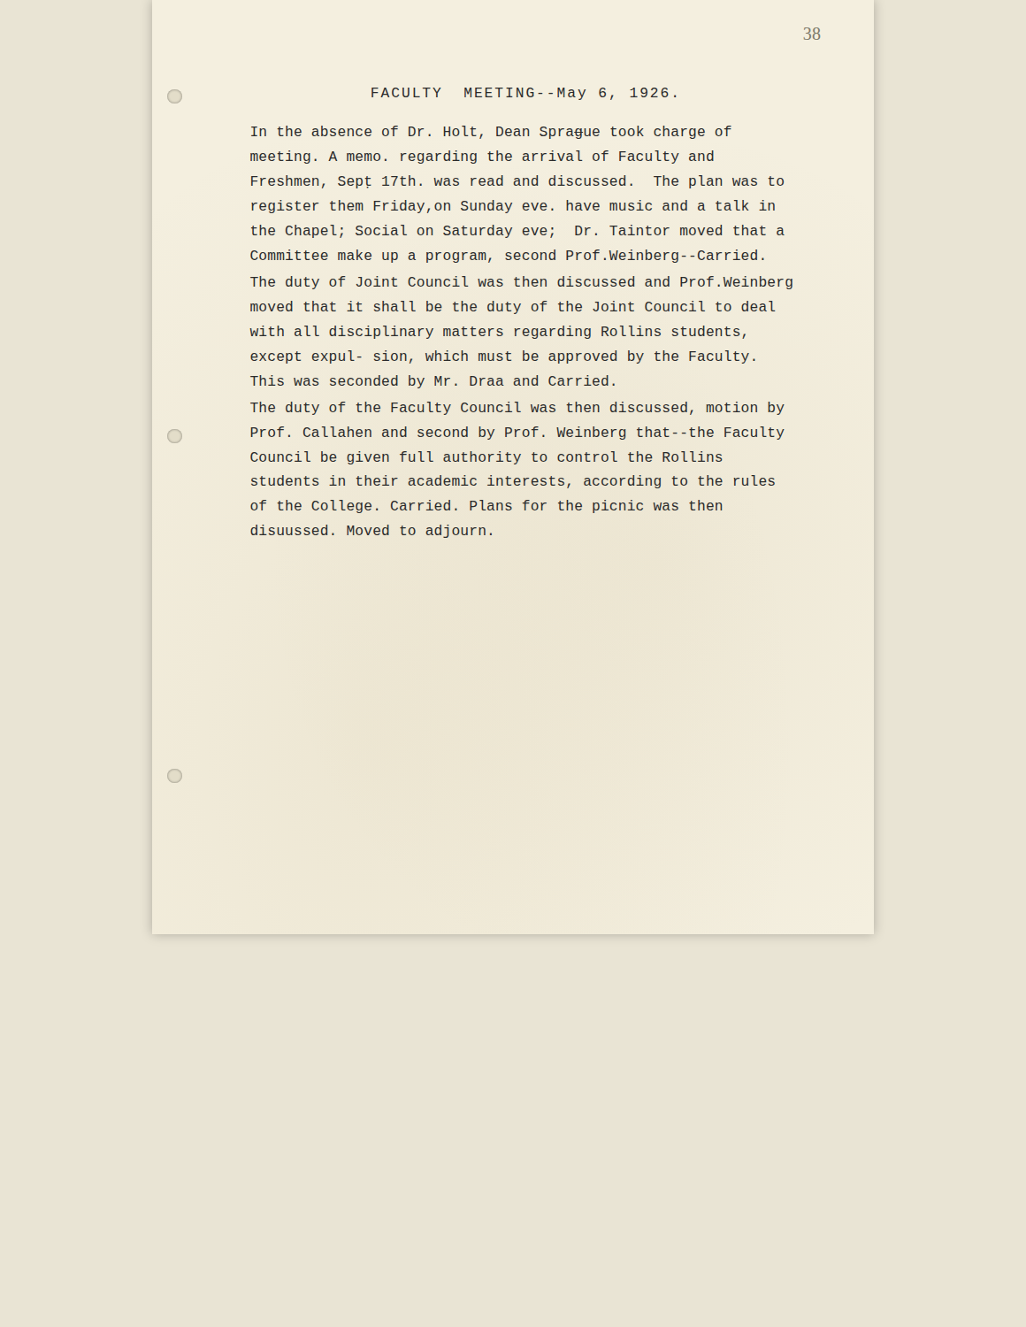38
FACULTY MEETING--May 6, 1926.
In the absence of Dr. Holt, Dean Sprague took charge of meeting. A memo. regarding the arrival of Faculty and Freshmen, Sepṭ 17th. was read and discussed. The plan was to register them Friday,on Sunday eve. have music and a talk in the Chapel; Social on Saturday eve; Dr. Taintor moved that a Committee make up a program, second Prof.Weinberg--Carried.
The duty of Joint Council was then discussed and Prof.Weinberg moved that it shall be the duty of the Joint Council to deal with all disciplinary matters regarding Rollins students, except expul- sion, which must be approved by the Faculty. This was seconded by Mr. Draa and Carried.
The duty of the Faculty Council was then discussed, motion by Prof. Callahen and second by Prof. Weinberg that--the Faculty Council be given full authority to control the Rollins students in their academic interests, according to the rules of the College. Carried. Plans for the picnic was then disuussed. Moved to adjourn.